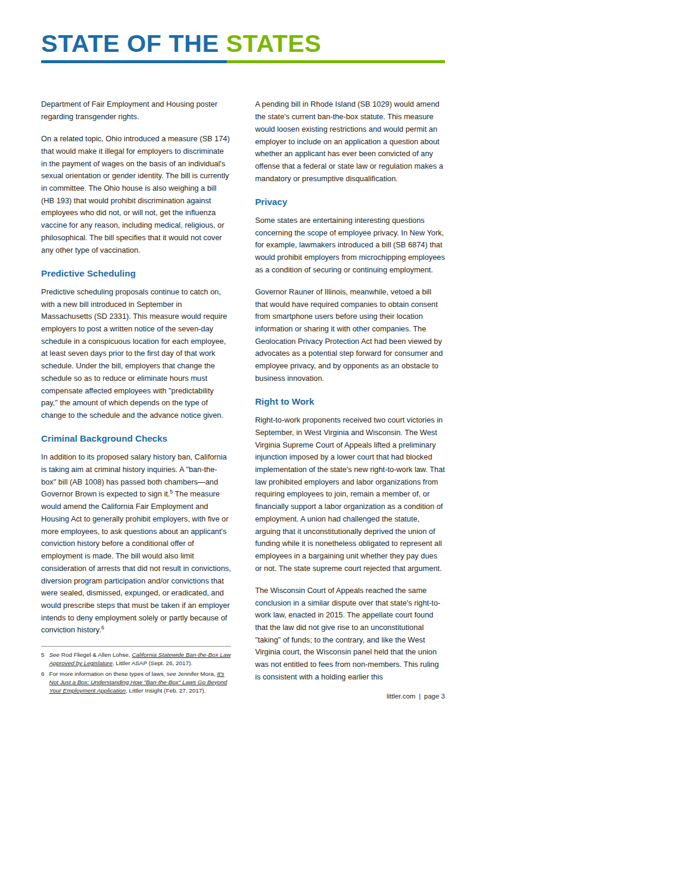STATE OF THE STATES
Department of Fair Employment and Housing poster regarding transgender rights.
On a related topic, Ohio introduced a measure (SB 174) that would make it illegal for employers to discriminate in the payment of wages on the basis of an individual's sexual orientation or gender identity. The bill is currently in committee. The Ohio house is also weighing a bill (HB 193) that would prohibit discrimination against employees who did not, or will not, get the influenza vaccine for any reason, including medical, religious, or philosophical. The bill specifies that it would not cover any other type of vaccination.
Predictive Scheduling
Predictive scheduling proposals continue to catch on, with a new bill introduced in September in Massachusetts (SD 2331). This measure would require employers to post a written notice of the seven-day schedule in a conspicuous location for each employee, at least seven days prior to the first day of that work schedule. Under the bill, employers that change the schedule so as to reduce or eliminate hours must compensate affected employees with "predictability pay," the amount of which depends on the type of change to the schedule and the advance notice given.
Criminal Background Checks
In addition to its proposed salary history ban, California is taking aim at criminal history inquiries. A "ban-the-box" bill (AB 1008) has passed both chambers—and Governor Brown is expected to sign it.5 The measure would amend the California Fair Employment and Housing Act to generally prohibit employers, with five or more employees, to ask questions about an applicant's conviction history before a conditional offer of employment is made. The bill would also limit consideration of arrests that did not result in convictions, diversion program participation and/or convictions that were sealed, dismissed, expunged, or eradicated, and would prescribe steps that must be taken if an employer intends to deny employment solely or partly because of conviction history.6
5 See Rod Fliegel & Allen Lohse, California Statewide Ban-the-Box Law Approved by Legislature, Littler ASAP (Sept. 26, 2017).
6 For more information on these types of laws, see Jennifer Mora, It's Not Just a Box: Understanding How "Ban-the-Box" Laws Go Beyond Your Employment Application, Littler Insight (Feb. 27, 2017).
A pending bill in Rhode Island (SB 1029) would amend the state's current ban-the-box statute. This measure would loosen existing restrictions and would permit an employer to include on an application a question about whether an applicant has ever been convicted of any offense that a federal or state law or regulation makes a mandatory or presumptive disqualification.
Privacy
Some states are entertaining interesting questions concerning the scope of employee privacy. In New York, for example, lawmakers introduced a bill (SB 6874) that would prohibit employers from microchipping employees as a condition of securing or continuing employment.
Governor Rauner of Illinois, meanwhile, vetoed a bill that would have required companies to obtain consent from smartphone users before using their location information or sharing it with other companies. The Geolocation Privacy Protection Act had been viewed by advocates as a potential step forward for consumer and employee privacy, and by opponents as an obstacle to business innovation.
Right to Work
Right-to-work proponents received two court victories in September, in West Virginia and Wisconsin. The West Virginia Supreme Court of Appeals lifted a preliminary injunction imposed by a lower court that had blocked implementation of the state's new right-to-work law. That law prohibited employers and labor organizations from requiring employees to join, remain a member of, or financially support a labor organization as a condition of employment. A union had challenged the statute, arguing that it unconstitutionally deprived the union of funding while it is nonetheless obligated to represent all employees in a bargaining unit whether they pay dues or not. The state supreme court rejected that argument.
The Wisconsin Court of Appeals reached the same conclusion in a similar dispute over that state's right-to-work law, enacted in 2015. The appellate court found that the law did not give rise to an unconstitutional "taking" of funds; to the contrary, and like the West Virginia court, the Wisconsin panel held that the union was not entitled to fees from non-members. This ruling is consistent with a holding earlier this
littler.com|page 3